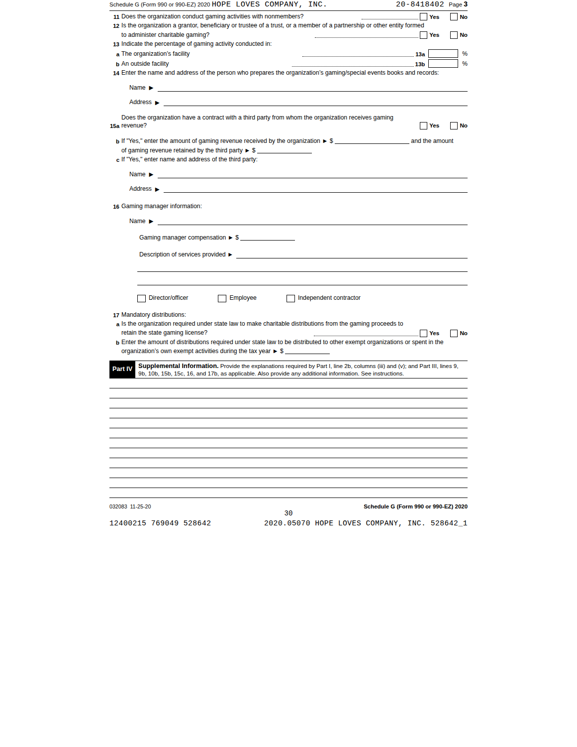Schedule G (Form 990 or 990-EZ) 2020 HOPE LOVES COMPANY, INC.
20-8418402 Page 3
11
Does the organization conduct gaming activities with nonmembers?
Yes No
12
Is the organization a grantor, beneficiary or trustee of a trust, or a member of a partnership or other entity formed
to administer charitable gaming?
Yes No
13
Indicate the percentage of gaming activity conducted in:
a
The organization’s facility
13a %
b
An outside facility
13b %
14
Enter the name and address of the person who prepares the organization’s gaming/special events books and records:
Name
►
Address
►
15a
Does the organization have a contract with a third party from whom the organization receives gaming revenue?
Yes No
b
If "Yes," enter the amount of gaming revenue received by the organization ► $ and the amount
of gaming revenue retained by the third party ► $
c
If "Yes," enter name and address of the third party:
Name
►
Address
►
16
Gaming manager information:
Name
►
Gaming manager compensation ► $
Description of services provided ►
Director/officer
Employee
Independent contractor
17
Mandatory distributions:
a
Is the organization required under state law to make charitable distributions from the gaming proceeds to
retain the state gaming license?
Yes No
b
Enter the amount of distributions required under state law to be distributed to other exempt organizations or spent in the
organization’s own exempt activities during the tax year ► $
Part IV
Supplemental Information. Provide the explanations required by Part I, line 2b, columns (iii) and (v); and Part III, lines 9, 9b, 10b, 15b, 15c, 16, and 17b, as applicable. Also provide any additional information. See instructions.
032083 11-25-20
Schedule G (Form 990 or 990-EZ) 2020
30
12400215 769049 528642
2020.05070 HOPE LOVES COMPANY, INC. 528642_1